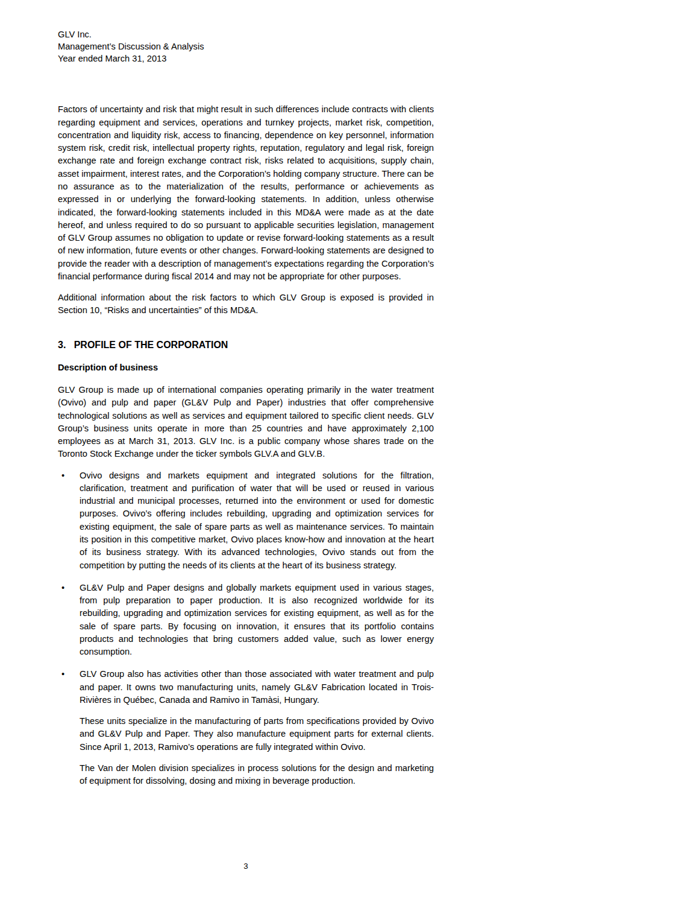GLV Inc.
Management’s Discussion & Analysis
Year ended March 31, 2013
Factors of uncertainty and risk that might result in such differences include contracts with clients regarding equipment and services, operations and turnkey projects, market risk, competition, concentration and liquidity risk, access to financing, dependence on key personnel, information system risk, credit risk, intellectual property rights, reputation, regulatory and legal risk, foreign exchange rate and foreign exchange contract risk, risks related to acquisitions, supply chain, asset impairment, interest rates, and the Corporation’s holding company structure. There can be no assurance as to the materialization of the results, performance or achievements as expressed in or underlying the forward-looking statements. In addition, unless otherwise indicated, the forward-looking statements included in this MD&A were made as at the date hereof, and unless required to do so pursuant to applicable securities legislation, management of GLV Group assumes no obligation to update or revise forward-looking statements as a result of new information, future events or other changes. Forward-looking statements are designed to provide the reader with a description of management’s expectations regarding the Corporation’s financial performance during fiscal 2014 and may not be appropriate for other purposes.
Additional information about the risk factors to which GLV Group is exposed is provided in Section 10, “Risks and uncertainties” of this MD&A.
3. PROFILE OF THE CORPORATION
Description of business
GLV Group is made up of international companies operating primarily in the water treatment (Ovivo) and pulp and paper (GL&V Pulp and Paper) industries that offer comprehensive technological solutions as well as services and equipment tailored to specific client needs. GLV Group’s business units operate in more than 25 countries and have approximately 2,100 employees as at March 31, 2013. GLV Inc. is a public company whose shares trade on the Toronto Stock Exchange under the ticker symbols GLV.A and GLV.B.
Ovivo designs and markets equipment and integrated solutions for the filtration, clarification, treatment and purification of water that will be used or reused in various industrial and municipal processes, returned into the environment or used for domestic purposes. Ovivo’s offering includes rebuilding, upgrading and optimization services for existing equipment, the sale of spare parts as well as maintenance services. To maintain its position in this competitive market, Ovivo places know-how and innovation at the heart of its business strategy. With its advanced technologies, Ovivo stands out from the competition by putting the needs of its clients at the heart of its business strategy.
GL&V Pulp and Paper designs and globally markets equipment used in various stages, from pulp preparation to paper production. It is also recognized worldwide for its rebuilding, upgrading and optimization services for existing equipment, as well as for the sale of spare parts. By focusing on innovation, it ensures that its portfolio contains products and technologies that bring customers added value, such as lower energy consumption.
GLV Group also has activities other than those associated with water treatment and pulp and paper. It owns two manufacturing units, namely GL&V Fabrication located in Trois-Rivières in Québec, Canada and Ramivo in Tamàsi, Hungary.
These units specialize in the manufacturing of parts from specifications provided by Ovivo and GL&V Pulp and Paper. They also manufacture equipment parts for external clients. Since April 1, 2013, Ramivo’s operations are fully integrated within Ovivo.
The Van der Molen division specializes in process solutions for the design and marketing of equipment for dissolving, dosing and mixing in beverage production.
3